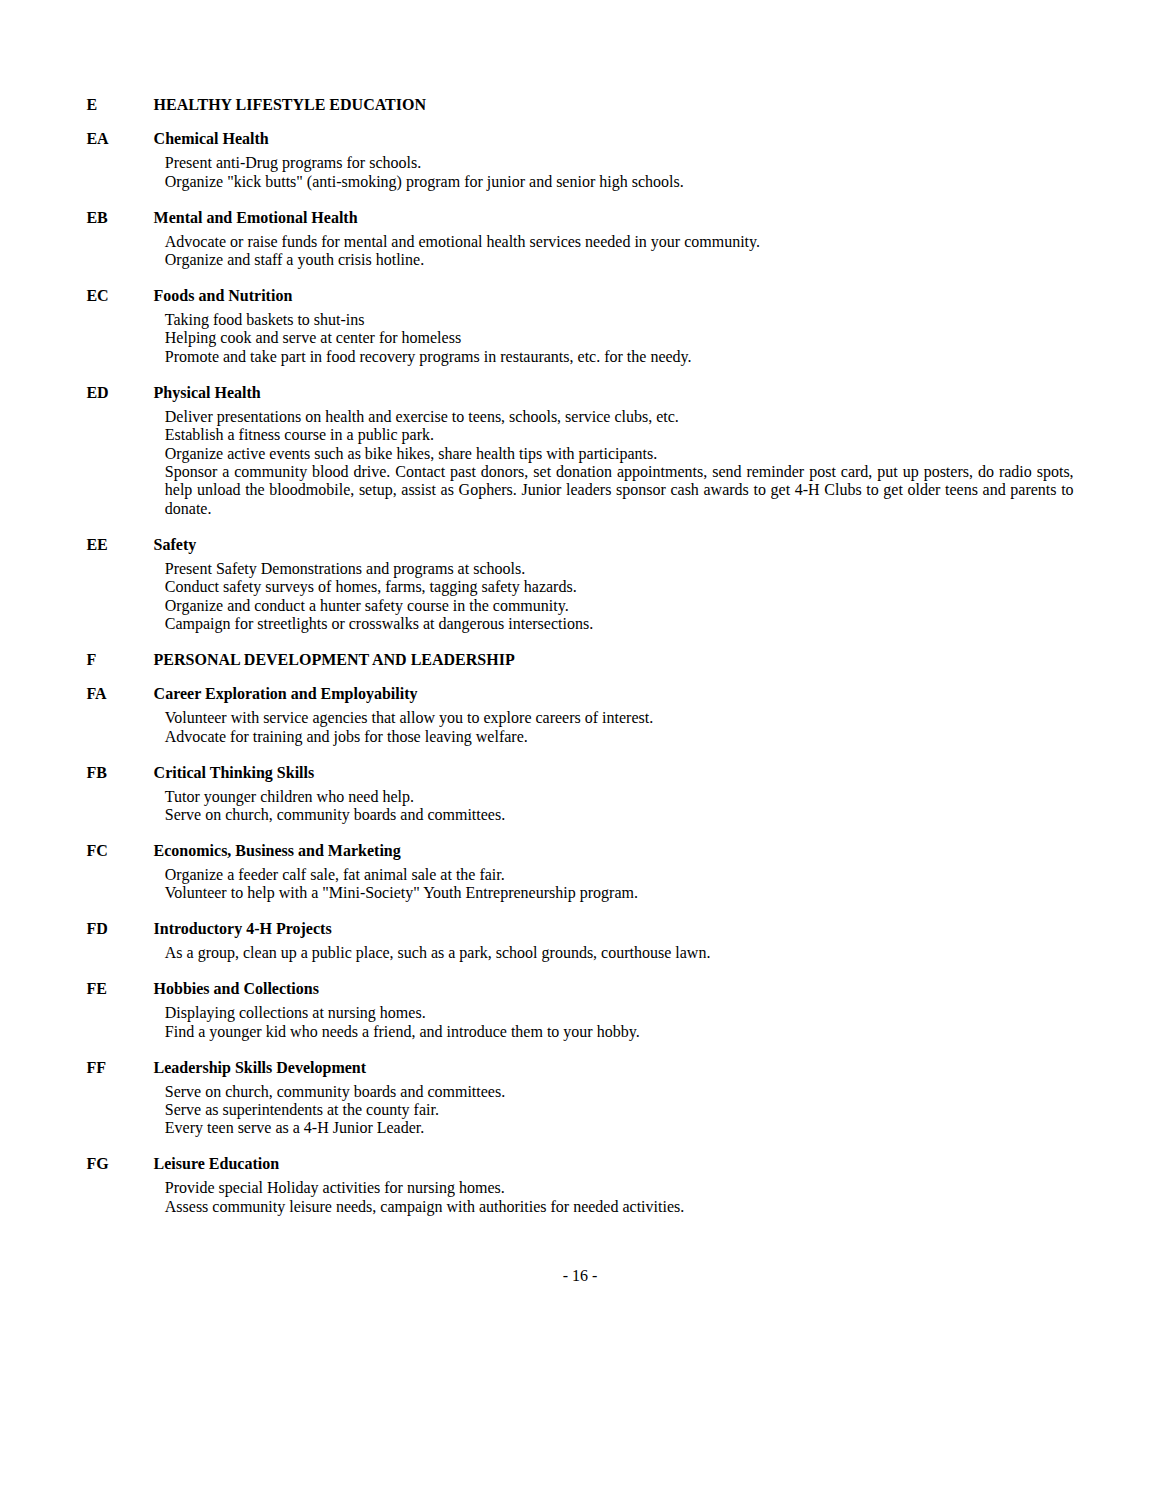E HEALTHY LIFESTYLE EDUCATION
EA Chemical Health
Present anti-Drug programs for schools.
Organize "kick butts" (anti-smoking) program for junior and senior high schools.
EB Mental and Emotional Health
Advocate or raise funds for mental and emotional health services needed in your community.
Organize and staff a youth crisis hotline.
EC Foods and Nutrition
Taking food baskets to shut-ins
Helping cook and serve at center for homeless
Promote and take part in food recovery programs in restaurants, etc. for the needy.
ED Physical Health
Deliver presentations on health and exercise to teens, schools, service clubs, etc.
Establish a fitness course in a public park.
Organize active events such as bike hikes, share health tips with participants.
Sponsor a community blood drive. Contact past donors, set donation appointments, send reminder post card, put up posters, do radio spots, help unload the bloodmobile, setup, assist as Gophers. Junior leaders sponsor cash awards to get 4-H Clubs to get older teens and parents to donate.
EE Safety
Present Safety Demonstrations and programs at schools.
Conduct safety surveys of homes, farms, tagging safety hazards.
Organize and conduct a hunter safety course in the community.
Campaign for streetlights or crosswalks at dangerous intersections.
F PERSONAL DEVELOPMENT AND LEADERSHIP
FA Career Exploration and Employability
Volunteer with service agencies that allow you to explore careers of interest.
Advocate for training and jobs for those leaving welfare.
FB Critical Thinking Skills
Tutor younger children who need help.
Serve on church, community boards and committees.
FC Economics, Business and Marketing
Organize a feeder calf sale, fat animal sale at the fair.
Volunteer to help with a "Mini-Society" Youth Entrepreneurship program.
FD Introductory 4-H Projects
As a group, clean up a public place, such as a park, school grounds, courthouse lawn.
FE Hobbies and Collections
Displaying collections at nursing homes.
Find a younger kid who needs a friend, and introduce them to your hobby.
FF Leadership Skills Development
Serve on church, community boards and committees.
Serve as superintendents at the county fair.
Every teen serve as a 4-H Junior Leader.
FG Leisure Education
Provide special Holiday activities for nursing homes.
Assess community leisure needs, campaign with authorities for needed activities.
- 16 -